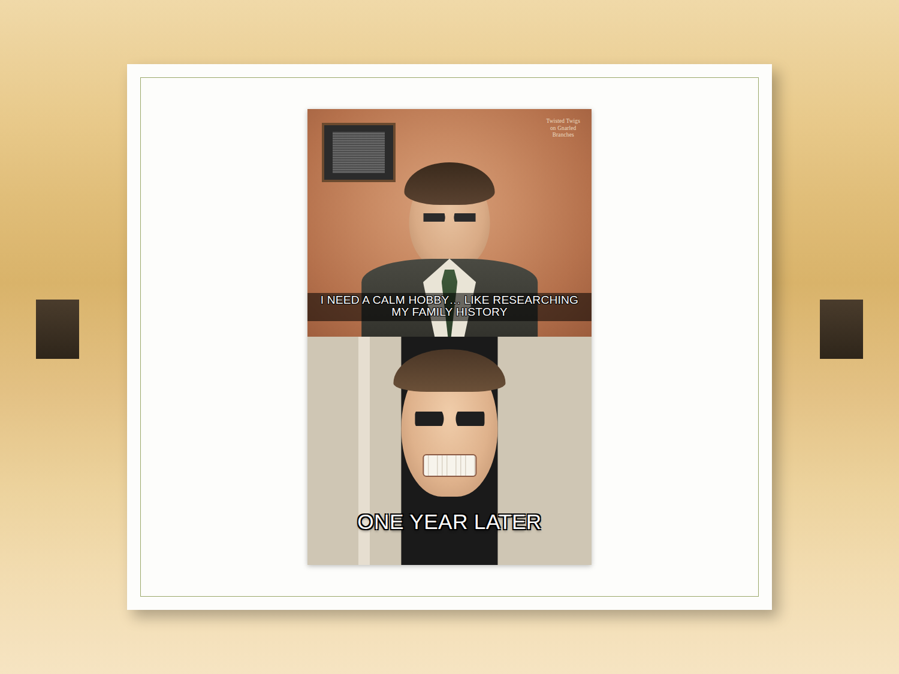Twisted Twigs
on Gnarled
Branches
I need a calm hobby… like researching my family history
One year later
Meme: Top panel, a man in a suit says “I need a calm hobby… like researching my family history.” Bottom panel, the same man grins manically through a broken door, captioned “One year later.” Watermark reads “Twisted Twigs on Gnarled Branches.”